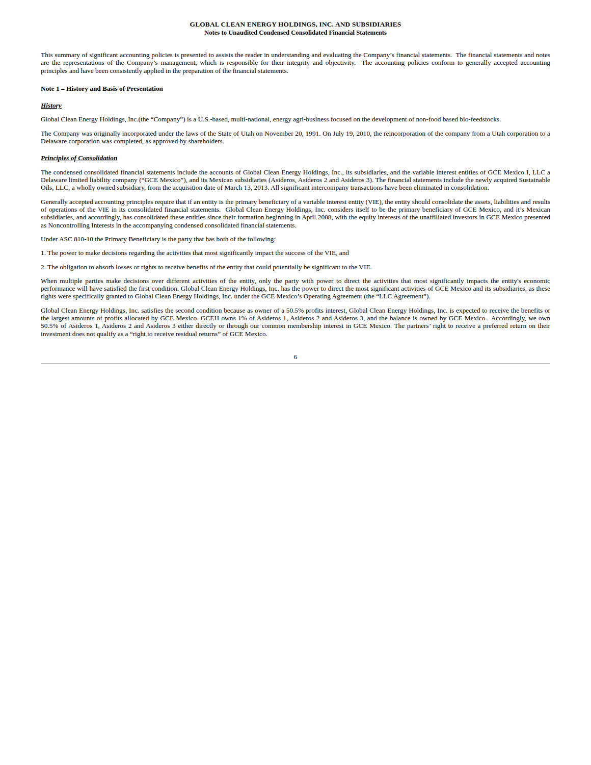GLOBAL CLEAN ENERGY HOLDINGS, INC. AND SUBSIDIARIES
Notes to Unaudited Condensed Consolidated Financial Statements
This summary of significant accounting policies is presented to assists the reader in understanding and evaluating the Company’s financial statements. The financial statements and notes are the representations of the Company’s management, which is responsible for their integrity and objectivity. The accounting policies conform to generally accepted accounting principles and have been consistently applied in the preparation of the financial statements.
Note 1 – History and Basis of Presentation
History
Global Clean Energy Holdings, Inc.(the “Company”) is a U.S.-based, multi-national, energy agri-business focused on the development of non-food based bio-feedstocks.
The Company was originally incorporated under the laws of the State of Utah on November 20, 1991. On July 19, 2010, the reincorporation of the company from a Utah corporation to a Delaware corporation was completed, as approved by shareholders.
Principles of Consolidation
The condensed consolidated financial statements include the accounts of Global Clean Energy Holdings, Inc., its subsidiaries, and the variable interest entities of GCE Mexico I, LLC a Delaware limited liability company (“GCE Mexico”), and its Mexican subsidiaries (Asideros, Asideros 2 and Asideros 3). The financial statements include the newly acquired Sustainable Oils, LLC, a wholly owned subsidiary, from the acquisition date of March 13, 2013. All significant intercompany transactions have been eliminated in consolidation.
Generally accepted accounting principles require that if an entity is the primary beneficiary of a variable interest entity (VIE), the entity should consolidate the assets, liabilities and results of operations of the VIE in its consolidated financial statements. Global Clean Energy Holdings, Inc. considers itself to be the primary beneficiary of GCE Mexico, and it’s Mexican subsidiaries, and accordingly, has consolidated these entities since their formation beginning in April 2008, with the equity interests of the unaffiliated investors in GCE Mexico presented as Noncontrolling Interests in the accompanying condensed consolidated financial statements.
Under ASC 810-10 the Primary Beneficiary is the party that has both of the following:
1. The power to make decisions regarding the activities that most significantly impact the success of the VIE, and
2. The obligation to absorb losses or rights to receive benefits of the entity that could potentially be significant to the VIE.
When multiple parties make decisions over different activities of the entity, only the party with power to direct the activities that most significantly impacts the entity's economic performance will have satisfied the first condition. Global Clean Energy Holdings, Inc. has the power to direct the most significant activities of GCE Mexico and its subsidiaries, as these rights were specifically granted to Global Clean Energy Holdings, Inc. under the GCE Mexico’s Operating Agreement (the “LLC Agreement”).
Global Clean Energy Holdings, Inc. satisfies the second condition because as owner of a 50.5% profits interest, Global Clean Energy Holdings, Inc. is expected to receive the benefits or the largest amounts of profits allocated by GCE Mexico. GCEH owns 1% of Asideros 1, Asideros 2 and Asideros 3, and the balance is owned by GCE Mexico. Accordingly, we own 50.5% of Asideros 1, Asideros 2 and Asideros 3 either directly or through our common membership interest in GCE Mexico. The partners’ right to receive a preferred return on their investment does not qualify as a “right to receive residual returns” of GCE Mexico.
6